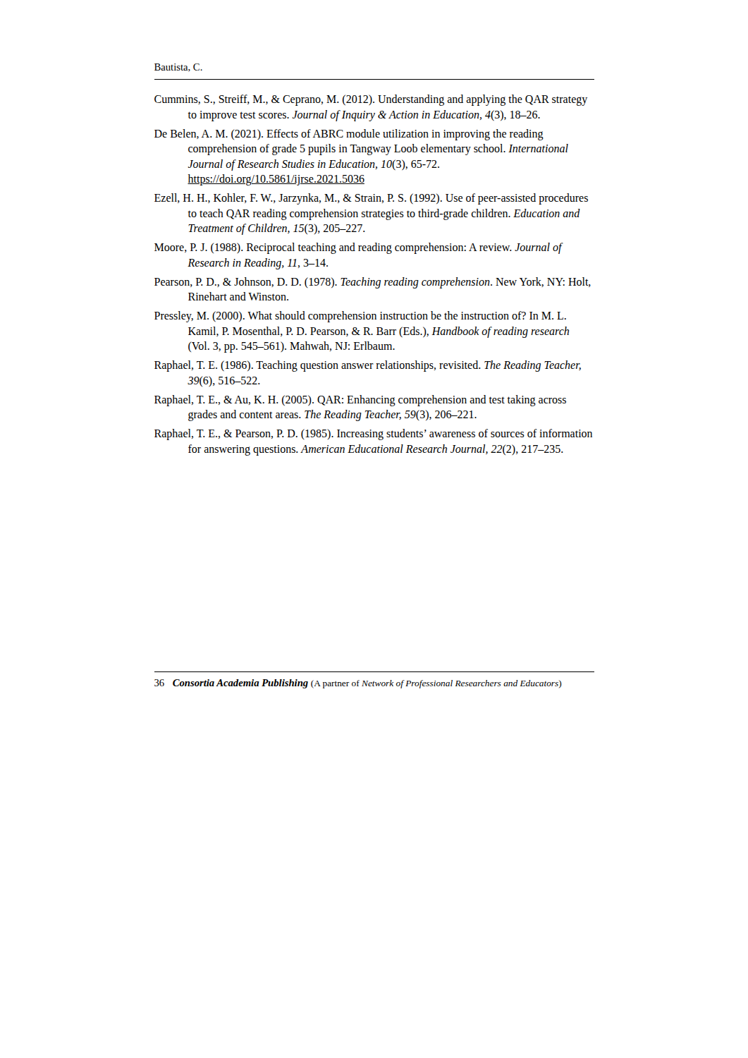Bautista, C.
Cummins, S., Streiff, M., & Ceprano, M. (2012). Understanding and applying the QAR strategy to improve test scores. Journal of Inquiry & Action in Education, 4(3), 18–26.
De Belen, A. M. (2021). Effects of ABRC module utilization in improving the reading comprehension of grade 5 pupils in Tangway Loob elementary school. International Journal of Research Studies in Education, 10(3), 65-72. https://doi.org/10.5861/ijrse.2021.5036
Ezell, H. H., Kohler, F. W., Jarzynka, M., & Strain, P. S. (1992). Use of peer-assisted procedures to teach QAR reading comprehension strategies to third-grade children. Education and Treatment of Children, 15(3), 205–227.
Moore, P. J. (1988). Reciprocal teaching and reading comprehension: A review. Journal of Research in Reading, 11, 3–14.
Pearson, P. D., & Johnson, D. D. (1978). Teaching reading comprehension. New York, NY: Holt, Rinehart and Winston.
Pressley, M. (2000). What should comprehension instruction be the instruction of? In M. L. Kamil, P. Mosenthal, P. D. Pearson, & R. Barr (Eds.), Handbook of reading research (Vol. 3, pp. 545–561). Mahwah, NJ: Erlbaum.
Raphael, T. E. (1986). Teaching question answer relationships, revisited. The Reading Teacher, 39(6), 516–522.
Raphael, T. E., & Au, K. H. (2005). QAR: Enhancing comprehension and test taking across grades and content areas. The Reading Teacher, 59(3), 206–221.
Raphael, T. E., & Pearson, P. D. (1985). Increasing students’ awareness of sources of information for answering questions. American Educational Research Journal, 22(2), 217–235.
36 Consortia Academia Publishing (A partner of Network of Professional Researchers and Educators)